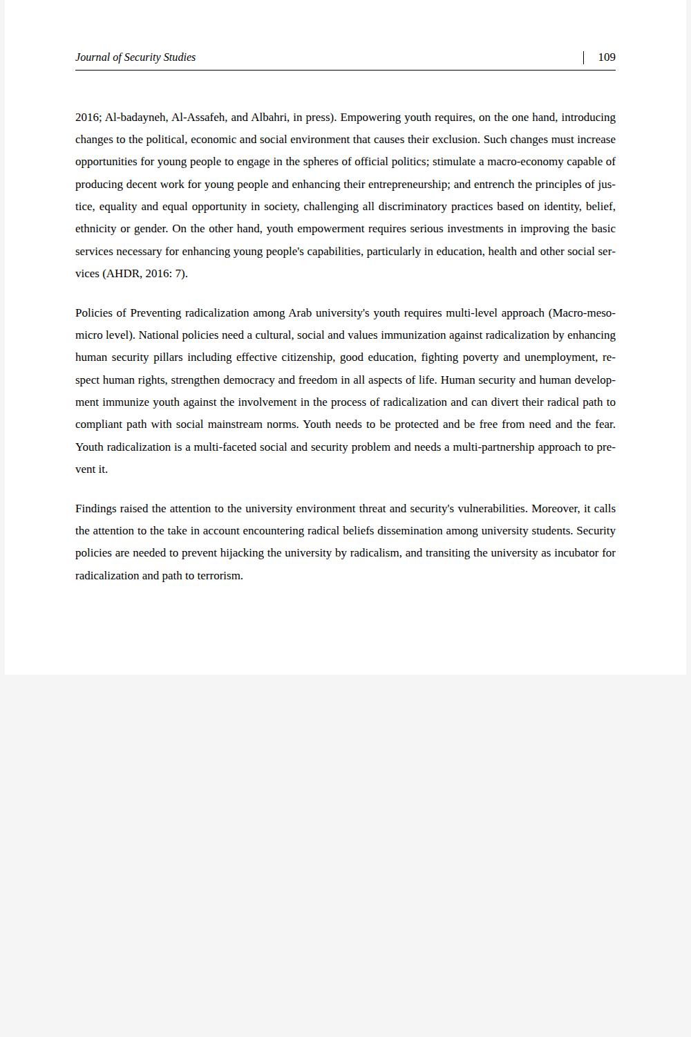Journal of Security Studies 109
2016; Al-badayneh, Al-Assafeh, and Albahri, in press). Empowering youth requires, on the one hand, introducing changes to the political, economic and social environment that causes their exclusion. Such changes must increase opportunities for young people to engage in the spheres of official politics; stimulate a macro-economy capable of producing decent work for young people and enhancing their entrepreneurship; and entrench the principles of justice, equality and equal opportunity in society, challenging all discriminatory practices based on identity, belief, ethnicity or gender. On the other hand, youth empowerment requires serious investments in improving the basic services necessary for enhancing young people's capabilities, particularly in education, health and other social services (AHDR, 2016: 7).
Policies of Preventing radicalization among Arab university's youth requires multi-level approach (Macro-meso-micro level). National policies need a cultural, social and values immunization against radicalization by enhancing human security pillars including effective citizenship, good education, fighting poverty and unemployment, respect human rights, strengthen democracy and freedom in all aspects of life. Human security and human development immunize youth against the involvement in the process of radicalization and can divert their radical path to compliant path with social mainstream norms. Youth needs to be protected and be free from need and the fear. Youth radicalization is a multi-faceted social and security problem and needs a multi-partnership approach to prevent it.
Findings raised the attention to the university environment threat and security's vulnerabilities. Moreover, it calls the attention to the take in account encountering radical beliefs dissemination among university students. Security policies are needed to prevent hijacking the university by radicalism, and transiting the university as incubator for radicalization and path to terrorism.